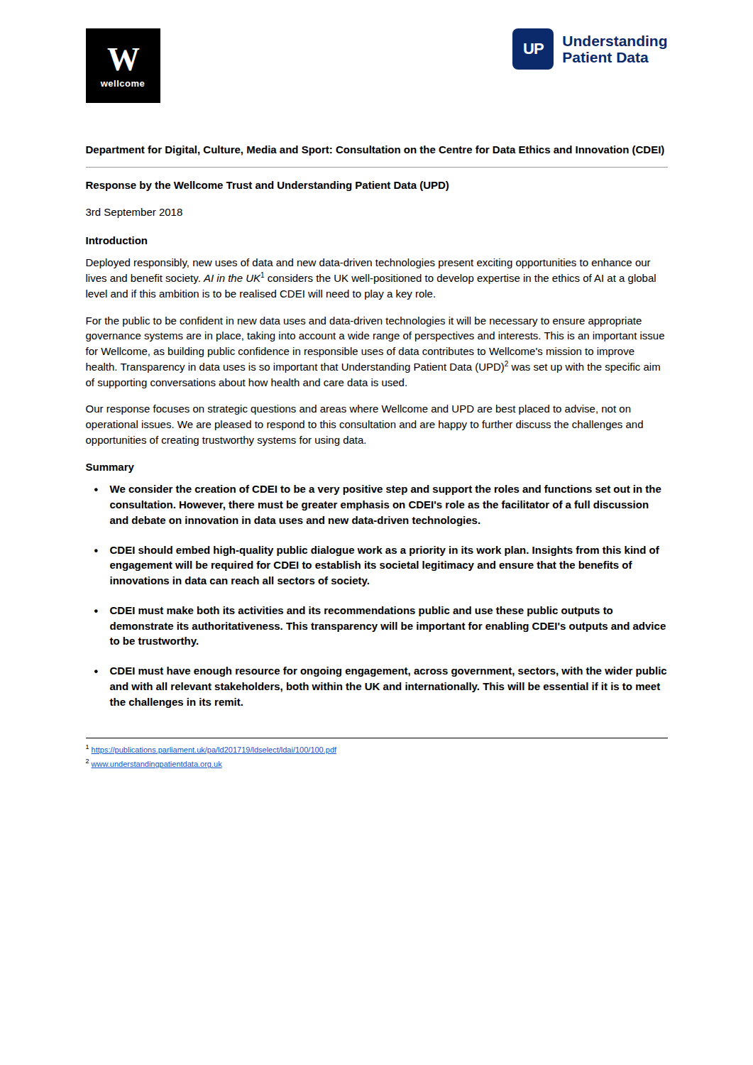W wellcome
UP
Understanding
Patient Data
Department for Digital, Culture, Media and Sport: Consultation on the Centre for Data Ethics and Innovation (CDEI)
Response by the Wellcome Trust and Understanding Patient Data (UPD)
3rd September 2018
Introduction
Deployed responsibly, new uses of data and new data-driven technologies present exciting opportunities to enhance our lives and benefit society. AI in the UK1 considers the UK well-positioned to develop expertise in the ethics of AI at a global level and if this ambition is to be realised CDEI will need to play a key role.
For the public to be confident in new data uses and data-driven technologies it will be necessary to ensure appropriate governance systems are in place, taking into account a wide range of perspectives and interests. This is an important issue for Wellcome, as building public confidence in responsible uses of data contributes to Wellcome's mission to improve health. Transparency in data uses is so important that Understanding Patient Data (UPD)2 was set up with the specific aim of supporting conversations about how health and care data is used.
Our response focuses on strategic questions and areas where Wellcome and UPD are best placed to advise, not on operational issues. We are pleased to respond to this consultation and are happy to further discuss the challenges and opportunities of creating trustworthy systems for using data.
Summary
We consider the creation of CDEI to be a very positive step and support the roles and functions set out in the consultation. However, there must be greater emphasis on CDEI's role as the facilitator of a full discussion and debate on innovation in data uses and new data-driven technologies.
CDEI should embed high-quality public dialogue work as a priority in its work plan. Insights from this kind of engagement will be required for CDEI to establish its societal legitimacy and ensure that the benefits of innovations in data can reach all sectors of society.
CDEI must make both its activities and its recommendations public and use these public outputs to demonstrate its authoritativeness. This transparency will be important for enabling CDEI's outputs and advice to be trustworthy.
CDEI must have enough resource for ongoing engagement, across government, sectors, with the wider public and with all relevant stakeholders, both within the UK and internationally. This will be essential if it is to meet the challenges in its remit.
1 https://publications.parliament.uk/pa/ld201719/ldselect/ldai/100/100.pdf
2 www.understandingpatientdata.org.uk